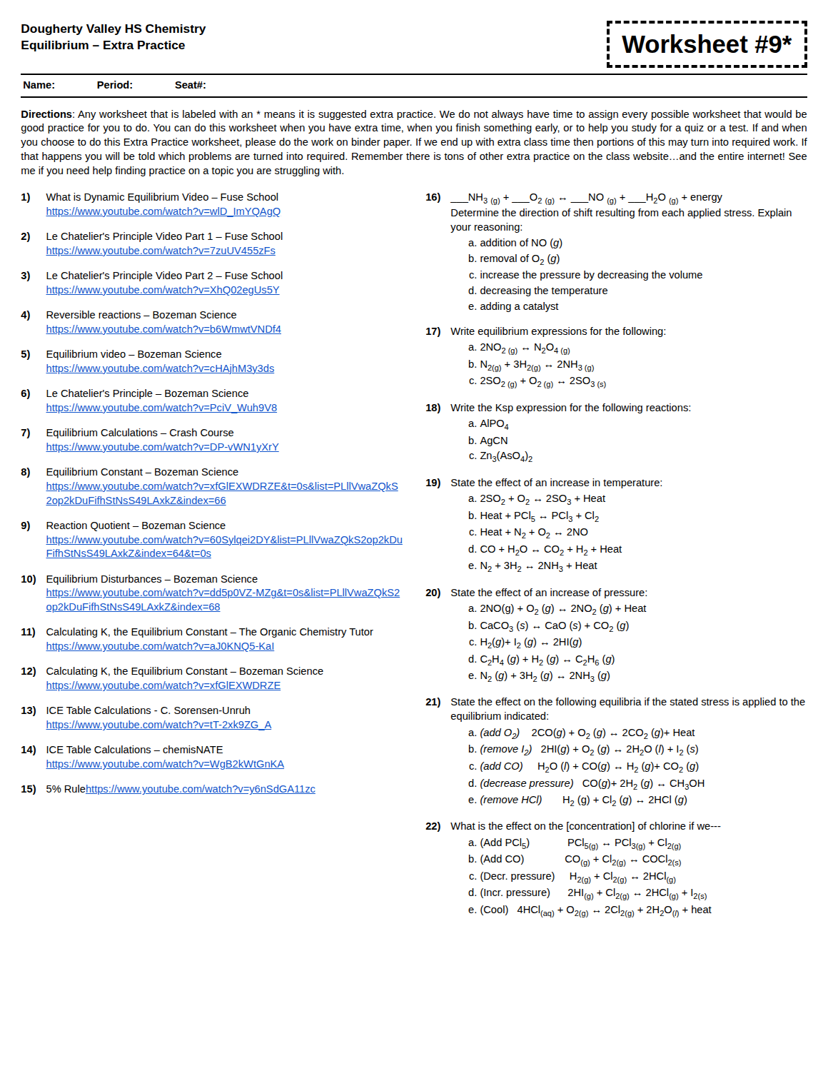Dougherty Valley HS Chemistry
Equilibrium – Extra Practice
Worksheet #9*
Name: Period: Seat#:
Directions: Any worksheet that is labeled with an * means it is suggested extra practice. We do not always have time to assign every possible worksheet that would be good practice for you to do. You can do this worksheet when you have extra time, when you finish something early, or to help you study for a quiz or a test. If and when you choose to do this Extra Practice worksheet, please do the work on binder paper. If we end up with extra class time then portions of this may turn into required work. If that happens you will be told which problems are turned into required. Remember there is tons of other extra practice on the class website…and the entire internet! See me if you need help finding practice on a topic you are struggling with.
1) What is Dynamic Equilibrium Video – Fuse School
https://www.youtube.com/watch?v=wlD_ImYQAgQ
2) Le Chatelier's Principle Video Part 1 – Fuse School
https://www.youtube.com/watch?v=7zuUV455zFs
3) Le Chatelier's Principle Video Part 2 – Fuse School
https://www.youtube.com/watch?v=XhQ02egUs5Y
4) Reversible reactions – Bozeman Science
https://www.youtube.com/watch?v=b6WmwtVNDf4
5) Equilibrium video – Bozeman Science
https://www.youtube.com/watch?v=cHAjhM3y3ds
6) Le Chatelier's Principle – Bozeman Science
https://www.youtube.com/watch?v=PciV_Wuh9V8
7) Equilibrium Calculations – Crash Course
https://www.youtube.com/watch?v=DP-vWN1yXrY
8) Equilibrium Constant – Bozeman Science
https://www.youtube.com/watch?v=xfGlEXWDRZE&t=0s&list=PLllVwaZQkS2op2kDuFifhStNsS49LAxkZ&index=66
9) Reaction Quotient – Bozeman Science
https://www.youtube.com/watch?v=60Sylqei2DY&list=PLllVwaZQkS2op2kDuFifhStNsS49LAxkZ&index=64&t=0s
10) Equilibrium Disturbances – Bozeman Science
https://www.youtube.com/watch?v=dd5p0VZ-MZg&t=0s&list=PLllVwaZQkS2op2kDuFifhStNsS49LAxkZ&index=68
11) Calculating K, the Equilibrium Constant – The Organic Chemistry Tutor
https://www.youtube.com/watch?v=aJ0KNQ5-KaI
12) Calculating K, the Equilibrium Constant – Bozeman Science
https://www.youtube.com/watch?v=xfGlEXWDRZE
13) ICE Table Calculations - C. Sorensen-Unruh
https://www.youtube.com/watch?v=tT-2xk9ZG_A
14) ICE Table Calculations – chemisNATE
https://www.youtube.com/watch?v=WgB2kWtGnKA
15) 5% Rulehttps://www.youtube.com/watch?v=y6nSdGA11zc
16)___NH3 (g) + ___O2 (g) ↔ ___NO (g) + ___H2O (g) + energy
Determine the direction of shift resulting from each applied stress. Explain your reasoning:
addition of NO (g)
removal of O2 (g)
increase the pressure by decreasing the volume
decreasing the temperature
adding a catalyst
17) Write equilibrium expressions for the following:
2NO2 (g) ↔ N2O4 (g)
N2(g) + 3H2(g) ↔ 2NH3 (g)
2SO2 (g) + O2 (g) ↔ 2SO3 (s)
18) Write the Ksp expression for the following reactions:
AlPO4
AgCN
Zn3(AsO4)2
19) State the effect of an increase in temperature:
2SO2 + O2 ↔ 2SO3 + Heat
Heat + PCl5 ↔ PCl3 + Cl2
Heat + N2 + O2 ↔ 2NO
CO + H2O ↔ CO2 + H2 + Heat
N2 + 3H2 ↔ 2NH3 + Heat
20) State the effect of an increase of pressure:
2NO(g) + O2 (g) ↔ 2NO2 (g) + Heat
CaCO3 (s) ↔ CaO (s) + CO2 (g)
H2(g)+ I2 (g) ↔ 2HI(g)
C2H4 (g) + H2 (g) ↔ C2H6 (g)
N2 (g) + 3H2 (g) ↔ 2NH3 (g)
21) State the effect on the following equilibria if the stated stress is applied to the equilibrium indicated:
(add O2) 2CO(g) + O2 (g) ↔ 2CO2 (g)+ Heat
(remove I2) 2HI(g) + O2 (g) ↔ 2H2O (l) + I2 (s)
(add CO) H2O (l) + CO(g) ↔ H2 (g)+ CO2 (g)
(decrease pressure) CO(g)+ 2H2 (g) ↔ CH3OH
(remove HCl) H2 (g) + Cl2 (g) ↔ 2HCl (g)
22) What is the effect on the [concentration] of chlorine if we---
(Add PCl5) PCl5(g) ↔ PCl3(g) + Cl2(g)
(Add CO) CO(g) + Cl2(g) ↔ COCl2(s)
(Decr. pressure) H2(g) + Cl2(g) ↔ 2HCl(g)
(Incr. pressure) 2HI(g) + Cl2(g) ↔ 2HCl(g) + I2(s)
(Cool) 4HCl(aq) + O2(g) ↔ 2Cl2(g) + 2H2O(l) + heat